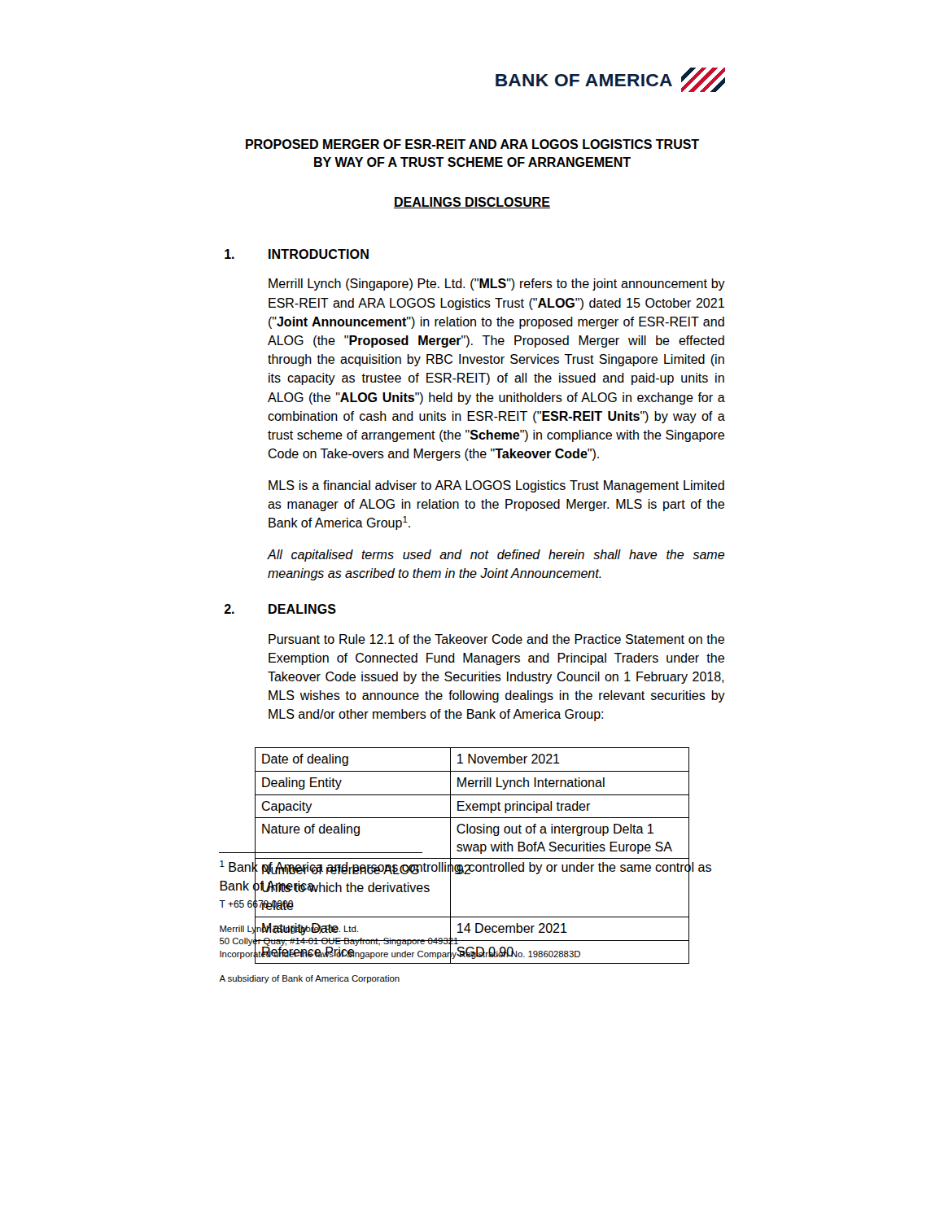BANK OF AMERICA
Proposed Merger of ESR-REIT and ARA LOGOS Logistics Trust
by way of a Trust Scheme of Arrangement
Dealings Disclosure
1.
INTRODUCTION
Merrill Lynch (Singapore) Pte. Ltd. ("MLS") refers to the joint announcement by ESR-REIT and ARA LOGOS Logistics Trust ("ALOG") dated 15 October 2021 ("Joint Announcement") in relation to the proposed merger of ESR-REIT and ALOG (the "Proposed Merger"). The Proposed Merger will be effected through the acquisition by RBC Investor Services Trust Singapore Limited (in its capacity as trustee of ESR-REIT) of all the issued and paid-up units in ALOG (the "ALOG Units") held by the unitholders of ALOG in exchange for a combination of cash and units in ESR-REIT ("ESR-REIT Units") by way of a trust scheme of arrangement (the "Scheme") in compliance with the Singapore Code on Take-overs and Mergers (the "Takeover Code").
MLS is a financial adviser to ARA LOGOS Logistics Trust Management Limited as manager of ALOG in relation to the Proposed Merger. MLS is part of the Bank of America Group1.
All capitalised terms used and not defined herein shall have the same meanings as ascribed to them in the Joint Announcement.
2.
DEALINGS
Pursuant to Rule 12.1 of the Takeover Code and the Practice Statement on the Exemption of Connected Fund Managers and Principal Traders under the Takeover Code issued by the Securities Industry Council on 1 February 2018, MLS wishes to announce the following dealings in the relevant securities by MLS and/or other members of the Bank of America Group:
| Date of dealing | 1 November 2021 |
| Dealing Entity | Merrill Lynch International |
| Capacity | Exempt principal trader |
| Nature of dealing | Closing out of a intergroup Delta 1 swap with BofA Securities Europe SA |
| Number of reference ALOG Units to which the derivatives relate | 92 |
| Maturity Date | 14 December 2021 |
| Reference Price | SGD 0.90 |
1 Bank of America and persons controlling, controlled by or under the same control as Bank of America.
T +65 6678 0000
Merrill Lynch (Singapore) Pte. Ltd.
50 Collyer Quay, #14-01 OUE Bayfront, Singapore 049321
Incorporated under the laws of Singapore under Company Registration No. 198602883D
A subsidiary of Bank of America Corporation